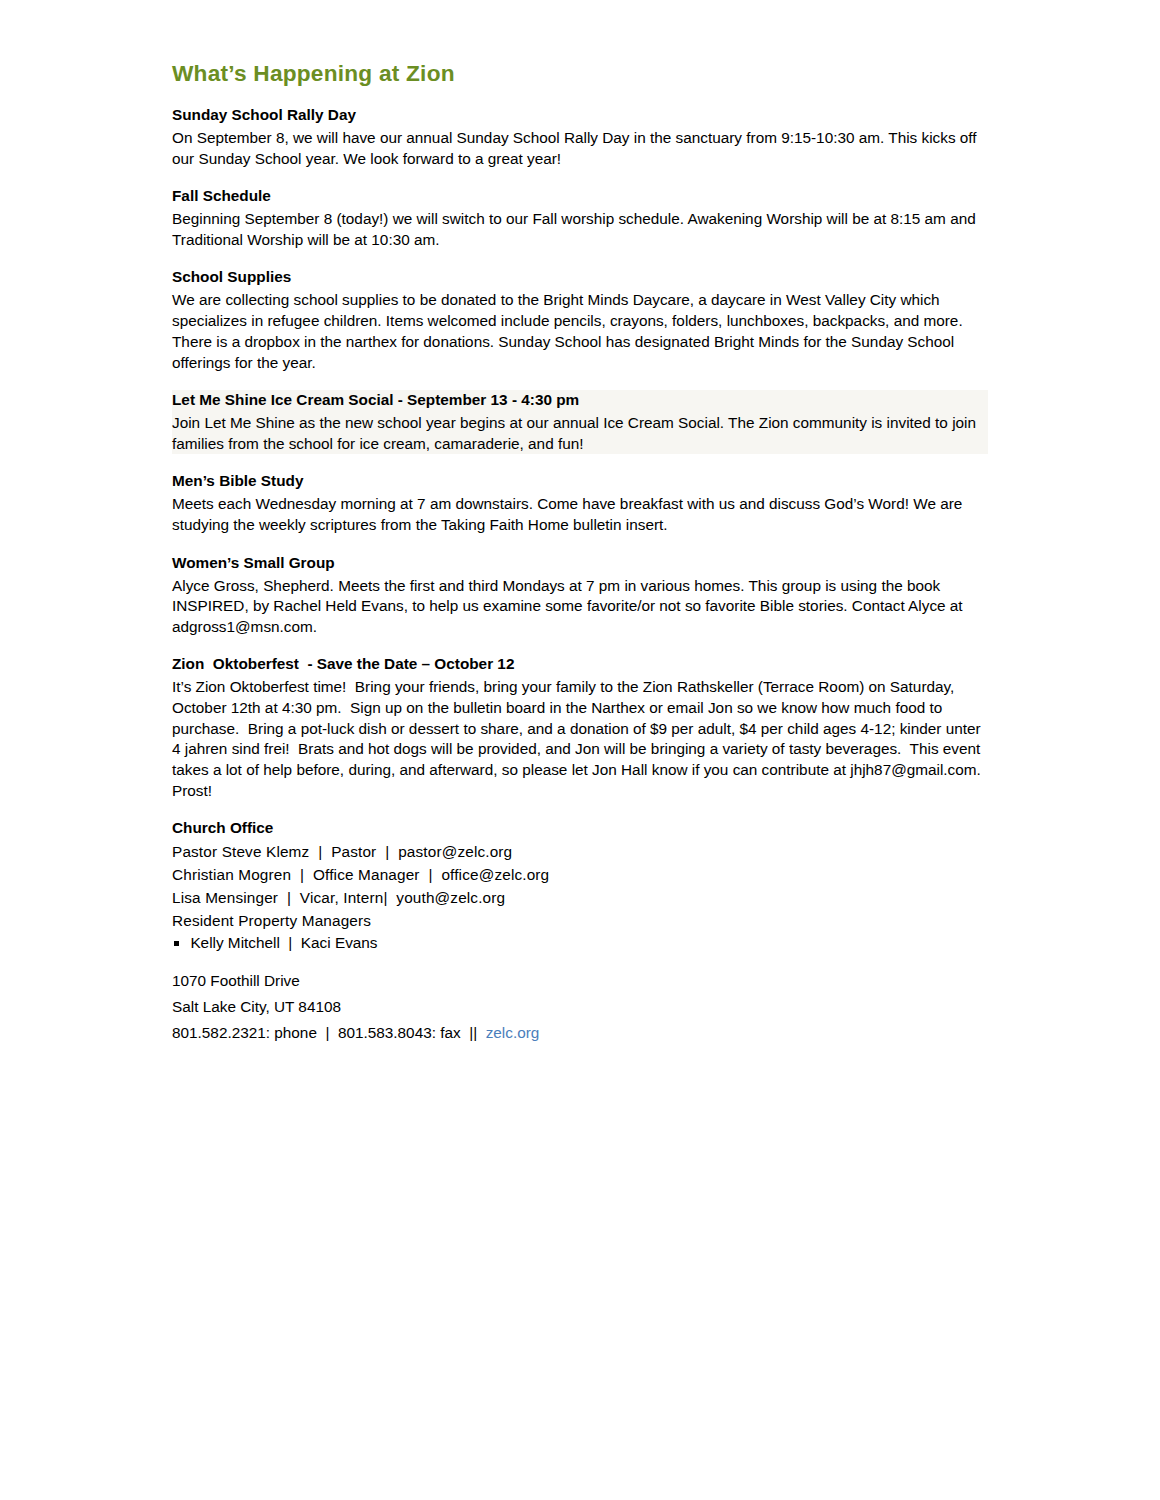What’s Happening at Zion
Sunday School Rally Day
On September 8, we will have our annual Sunday School Rally Day in the sanctuary from 9:15-10:30 am. This kicks off our Sunday School year. We look forward to a great year!
Fall Schedule
Beginning September 8 (today!) we will switch to our Fall worship schedule. Awakening Worship will be at 8:15 am and Traditional Worship will be at 10:30 am.
School Supplies
We are collecting school supplies to be donated to the Bright Minds Daycare, a daycare in West Valley City which specializes in refugee children. Items welcomed include pencils, crayons, folders, lunchboxes, backpacks, and more. There is a dropbox in the narthex for donations. Sunday School has designated Bright Minds for the Sunday School offerings for the year.
Let Me Shine Ice Cream Social - September 13 - 4:30 pm
Join Let Me Shine as the new school year begins at our annual Ice Cream Social. The Zion community is invited to join families from the school for ice cream, camaraderie, and fun!
Men’s Bible Study
Meets each Wednesday morning at 7 am downstairs. Come have breakfast with us and discuss God’s Word! We are studying the weekly scriptures from the Taking Faith Home bulletin insert.
Women’s Small Group
Alyce Gross, Shepherd. Meets the first and third Mondays at 7 pm in various homes. This group is using the book INSPIRED, by Rachel Held Evans, to help us examine some favorite/or not so favorite Bible stories. Contact Alyce at adgross1@msn.com.
Zion Oktoberfest - Save the Date – October 12
It’s Zion Oktoberfest time! Bring your friends, bring your family to the Zion Rathskeller (Terrace Room) on Saturday, October 12th at 4:30 pm. Sign up on the bulletin board in the Narthex or email Jon so we know how much food to purchase. Bring a pot-luck dish or dessert to share, and a donation of $9 per adult, $4 per child ages 4-12; kinder unter 4 jahren sind frei! Brats and hot dogs will be provided, and Jon will be bringing a variety of tasty beverages. This event takes a lot of help before, during, and afterward, so please let Jon Hall know if you can contribute at jhjh87@gmail.com. Prost!
Church Office
Pastor Steve Klemz | Pastor | pastor@zelc.org
Christian Mogren | Office Manager | office@zelc.org
Lisa Mensinger | Vicar, Intern| youth@zelc.org
Resident Property Managers
Kelly Mitchell | Kaci Evans
1070 Foothill Drive
Salt Lake City, UT 84108
801.582.2321: phone | 801.583.8043: fax || zelc.org